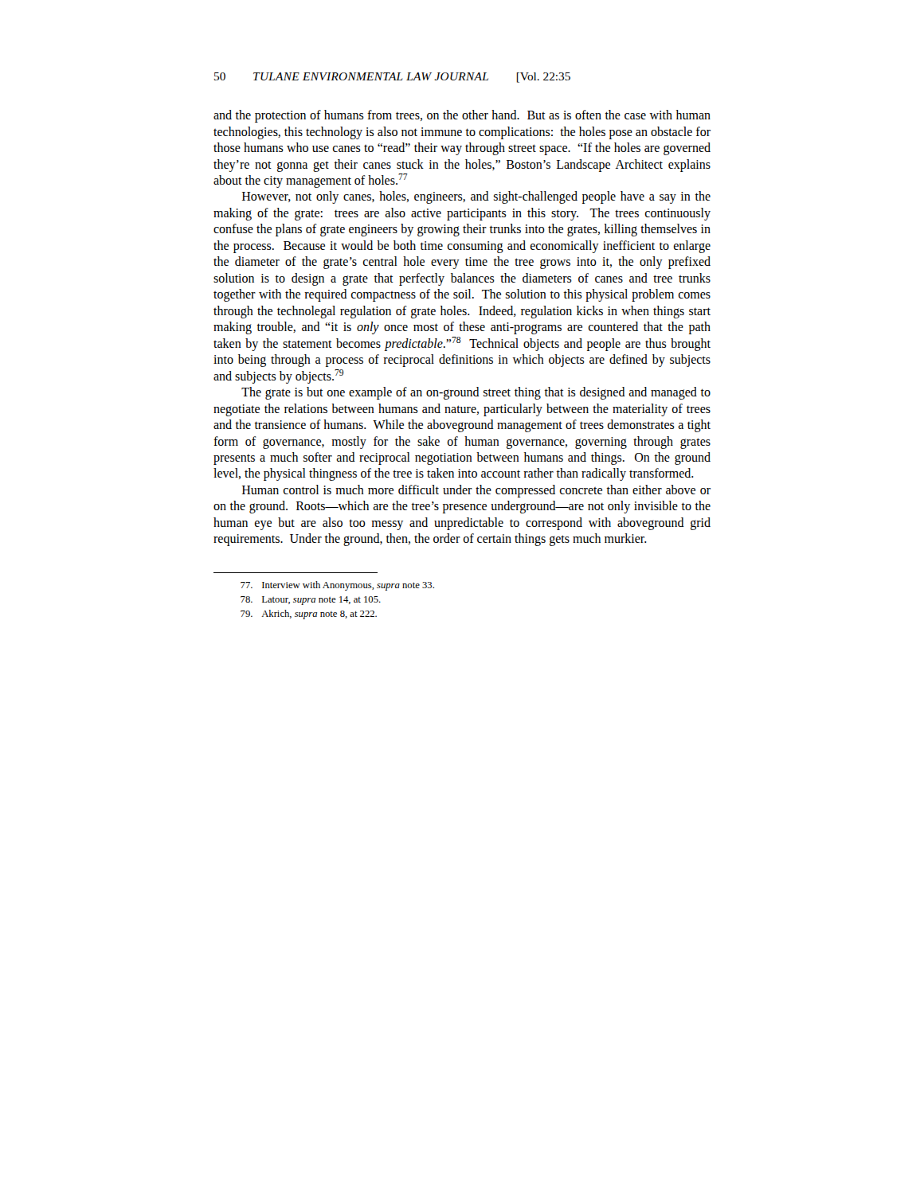50 TULANE ENVIRONMENTAL LAW JOURNAL [Vol. 22:35
and the protection of humans from trees, on the other hand. But as is often the case with human technologies, this technology is also not immune to complications: the holes pose an obstacle for those humans who use canes to “read” their way through street space. “If the holes are governed they’re not gonna get their canes stuck in the holes,” Boston’s Landscape Architect explains about the city management of holes.77
However, not only canes, holes, engineers, and sight-challenged people have a say in the making of the grate: trees are also active participants in this story. The trees continuously confuse the plans of grate engineers by growing their trunks into the grates, killing themselves in the process. Because it would be both time consuming and economically inefficient to enlarge the diameter of the grate’s central hole every time the tree grows into it, the only prefixed solution is to design a grate that perfectly balances the diameters of canes and tree trunks together with the required compactness of the soil. The solution to this physical problem comes through the technolegal regulation of grate holes. Indeed, regulation kicks in when things start making trouble, and “it is only once most of these anti-programs are countered that the path taken by the statement becomes predictable.”78 Technical objects and people are thus brought into being through a process of reciprocal definitions in which objects are defined by subjects and subjects by objects.79
The grate is but one example of an on-ground street thing that is designed and managed to negotiate the relations between humans and nature, particularly between the materiality of trees and the transience of humans. While the aboveground management of trees demonstrates a tight form of governance, mostly for the sake of human governance, governing through grates presents a much softer and reciprocal negotiation between humans and things. On the ground level, the physical thingness of the tree is taken into account rather than radically transformed.
Human control is much more difficult under the compressed concrete than either above or on the ground. Roots—which are the tree’s presence underground—are not only invisible to the human eye but are also too messy and unpredictable to correspond with aboveground grid requirements. Under the ground, then, the order of certain things gets much murkier.
77. Interview with Anonymous, supra note 33.
78. Latour, supra note 14, at 105.
79. Akrich, supra note 8, at 222.